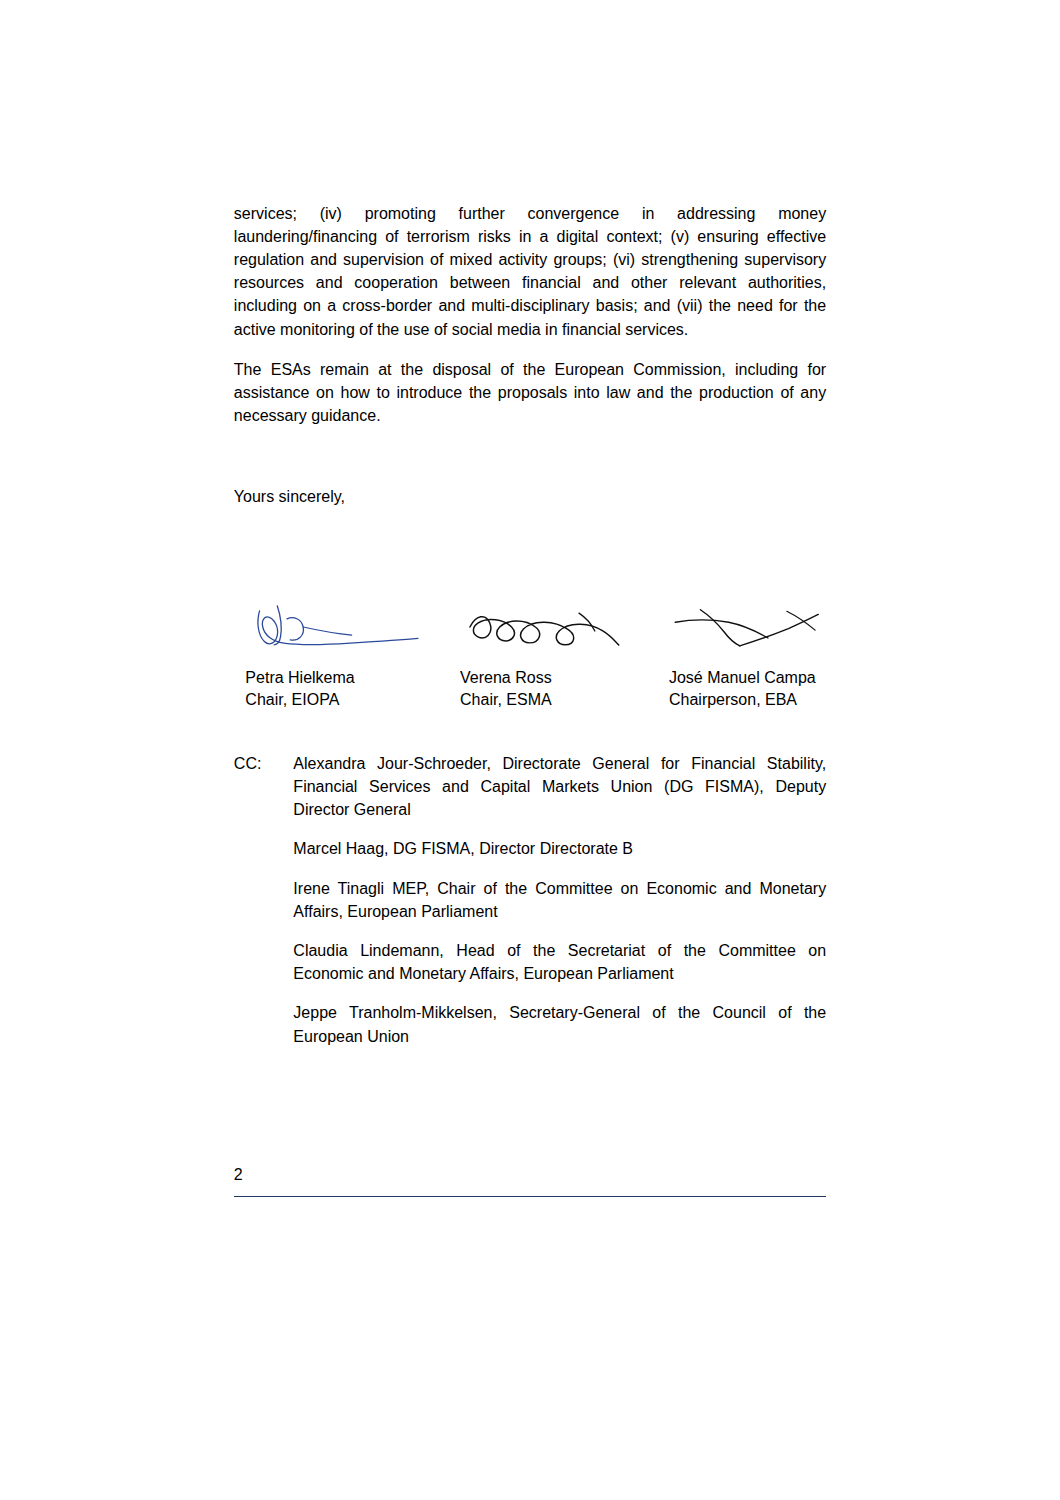services; (iv) promoting further convergence in addressing money laundering/financing of terrorism risks in a digital context; (v) ensuring effective regulation and supervision of mixed activity groups; (vi) strengthening supervisory resources and cooperation between financial and other relevant authorities, including on a cross-border and multi-disciplinary basis; and (vii) the need for the active monitoring of the use of social media in financial services.
The ESAs remain at the disposal of the European Commission, including for assistance on how to introduce the proposals into law and the production of any necessary guidance.
Yours sincerely,
Petra Hielkema
Chair, EIOPA
Verena Ross
Chair, ESMA
José Manuel Campa
Chairperson, EBA
CC:
Alexandra Jour-Schroeder, Directorate General for Financial Stability, Financial Services and Capital Markets Union (DG FISMA), Deputy Director General
Marcel Haag, DG FISMA, Director Directorate B
Irene Tinagli MEP, Chair of the Committee on Economic and Monetary Affairs, European Parliament
Claudia Lindemann, Head of the Secretariat of the Committee on Economic and Monetary Affairs, European Parliament
Jeppe Tranholm-Mikkelsen, Secretary-General of the Council of the European Union
2